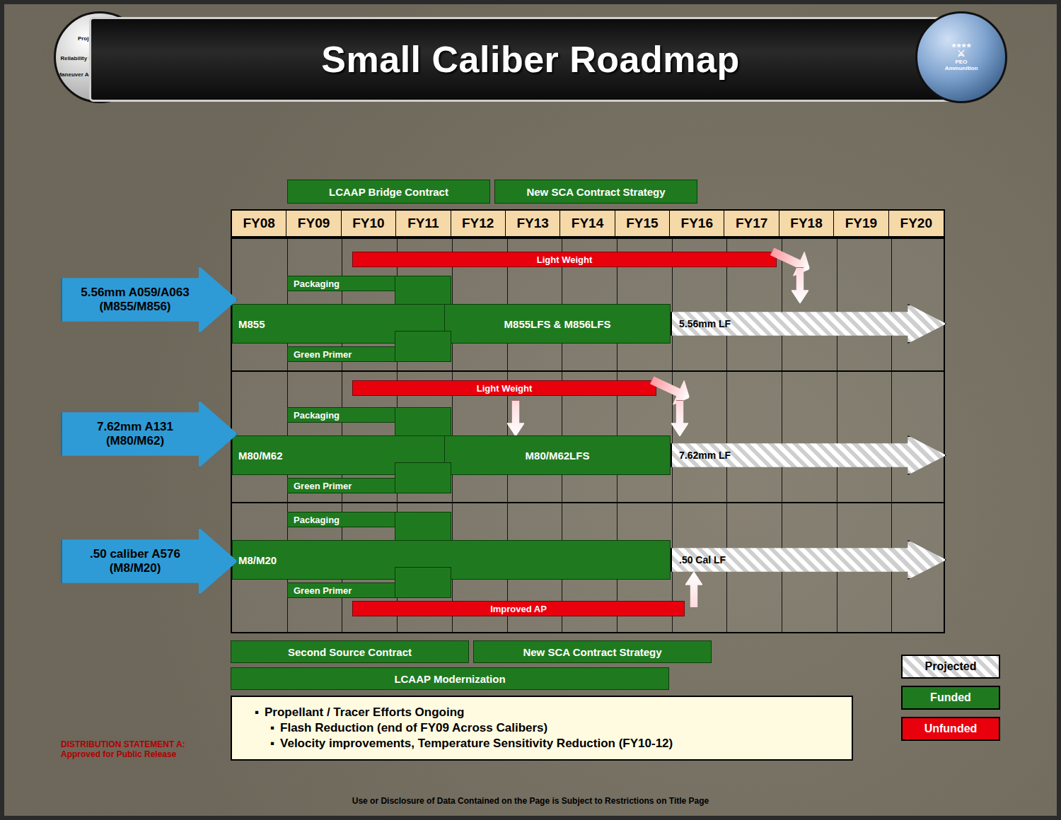Project Manager
PM
Reliability Precision Lethality
MAS
Maneuver Ammunition Systems
Small Caliber Roadmap
★★★★
⚔
PEO
Ammunition
LCAAP Bridge Contract
New SCA Contract Strategy
FY08
FY09
FY10
FY11
FY12
FY13
FY14
FY15
FY16
FY17
FY18
FY19
FY20
Light Weight
Packaging
M855
M855LFS & M856LFS
5.56mm LF
Green Primer
Light Weight
Packaging
M80/M62
M80/M62LFS
7.62mm LF
Green Primer
Packaging
M8/M20
.50 Cal LF
Green Primer
Improved AP
5.56mm A059/A063 (M855/M856)
7.62mm A131 (M80/M62)
.50 caliber A576 (M8/M20)
Second Source Contract
New SCA Contract Strategy
LCAAP Modernization
Projected
Funded
Unfunded
Propellant / Tracer Efforts Ongoing
Flash Reduction (end of FY09 Across Calibers)
Velocity improvements, Temperature Sensitivity Reduction (FY10-12)
DISTRIBUTION STATEMENT A:
Approved for Public Release
Use or Disclosure of Data Contained on the Page is Subject to Restrictions on Title Page